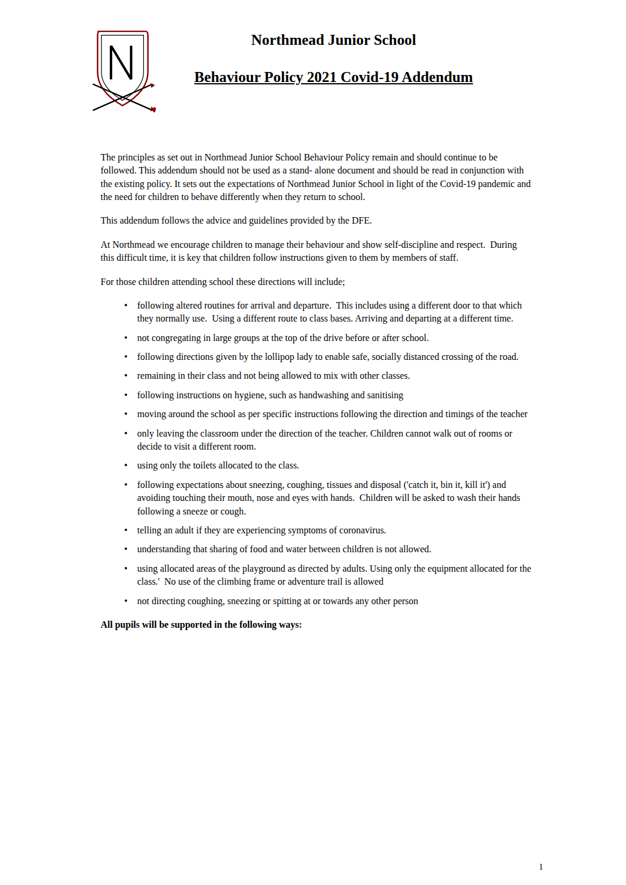Northmead Junior School
Behaviour Policy 2021 Covid-19 Addendum
The principles as set out in Northmead Junior School Behaviour Policy remain and should continue to be followed. This addendum should not be used as a stand- alone document and should be read in conjunction with the existing policy. It sets out the expectations of Northmead Junior School in light of the Covid-19 pandemic and the need for children to behave differently when they return to school.
This addendum follows the advice and guidelines provided by the DFE.
At Northmead we encourage children to manage their behaviour and show self-discipline and respect. During this difficult time, it is key that children follow instructions given to them by members of staff.
For those children attending school these directions will include;
following altered routines for arrival and departure. This includes using a different door to that which they normally use. Using a different route to class bases. Arriving and departing at a different time.
not congregating in large groups at the top of the drive before or after school.
following directions given by the lollipop lady to enable safe, socially distanced crossing of the road.
remaining in their class and not being allowed to mix with other classes.
following instructions on hygiene, such as handwashing and sanitising
moving around the school as per specific instructions following the direction and timings of the teacher
only leaving the classroom under the direction of the teacher. Children cannot walk out of rooms or decide to visit a different room.
using only the toilets allocated to the class.
following expectations about sneezing, coughing, tissues and disposal ('catch it, bin it, kill it') and avoiding touching their mouth, nose and eyes with hands. Children will be asked to wash their hands following a sneeze or cough.
telling an adult if they are experiencing symptoms of coronavirus.
understanding that sharing of food and water between children is not allowed.
using allocated areas of the playground as directed by adults. Using only the equipment allocated for the class.' No use of the climbing frame or adventure trail is allowed
not directing coughing, sneezing or spitting at or towards any other person
All pupils will be supported in the following ways:
1